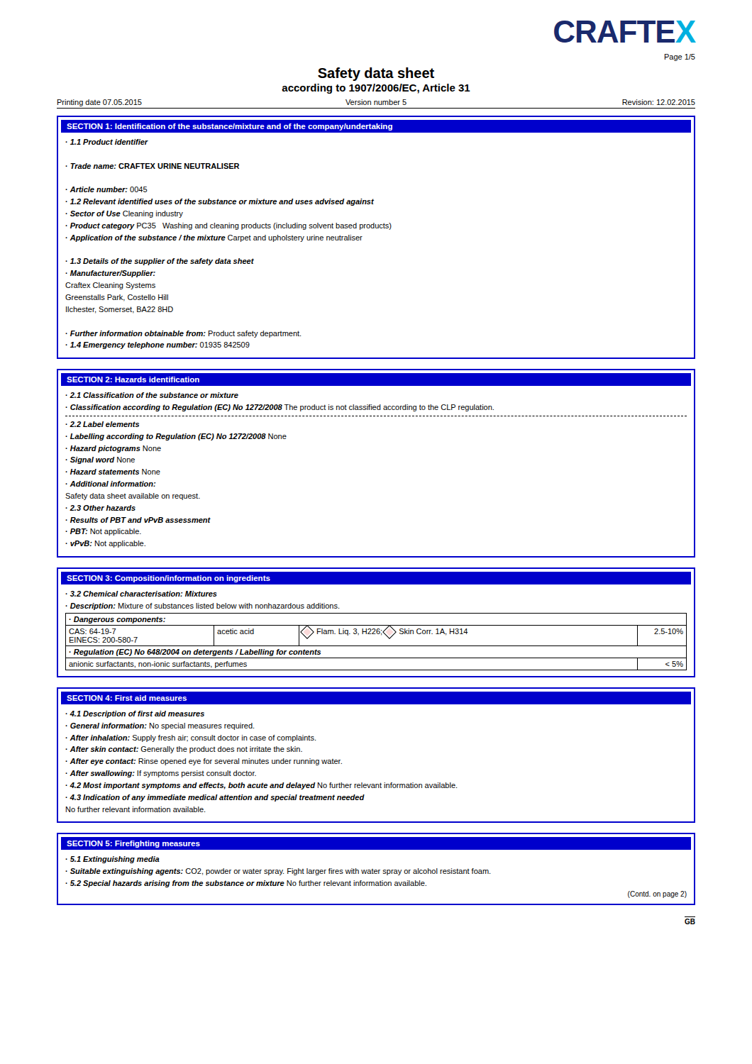CRAFTEX
Page 1/5
Safety data sheet
according to 1907/2006/EC, Article 31
Printing date 07.05.2015
Version number 5
Revision: 12.02.2015
SECTION 1: Identification of the substance/mixture and of the company/undertaking
1.1 Product identifier
Trade name: CRAFTEX URINE NEUTRALISER
Article number: 0045
1.2 Relevant identified uses of the substance or mixture and uses advised against
Sector of Use Cleaning industry
Product category PC35 Washing and cleaning products (including solvent based products)
Application of the substance / the mixture Carpet and upholstery urine neutraliser
1.3 Details of the supplier of the safety data sheet
Manufacturer/Supplier:
Craftex Cleaning Systems
Greenstalls Park, Costello Hill
Ilchester, Somerset, BA22 8HD
Further information obtainable from: Product safety department.
1.4 Emergency telephone number: 01935 842509
SECTION 2: Hazards identification
2.1 Classification of the substance or mixture
Classification according to Regulation (EC) No 1272/2008 The product is not classified according to the CLP regulation.
2.2 Label elements
Labelling according to Regulation (EC) No 1272/2008 None
Hazard pictograms None
Signal word None
Hazard statements None
Additional information:
Safety data sheet available on request.
2.3 Other hazards
Results of PBT and vPvB assessment
PBT: Not applicable.
vPvB: Not applicable.
SECTION 3: Composition/information on ingredients
3.2 Chemical characterisation: Mixtures
Description: Mixture of substances listed below with nonhazardous additions.
| Dangerous components: |
| CAS: 64-19-7 EINECS: 200-580-7 | acetic acid | Flam. Liq. 3, H226; Skin Corr. 1A, H314 | 2.5-10% |
| Regulation (EC) No 648/2004 on detergents / Labelling for contents |
| anionic surfactants, non-ionic surfactants, perfumes | < 5% |
SECTION 4: First aid measures
4.1 Description of first aid measures
General information: No special measures required.
After inhalation: Supply fresh air; consult doctor in case of complaints.
After skin contact: Generally the product does not irritate the skin.
After eye contact: Rinse opened eye for several minutes under running water.
After swallowing: If symptoms persist consult doctor.
4.2 Most important symptoms and effects, both acute and delayed No further relevant information available.
4.3 Indication of any immediate medical attention and special treatment needed
No further relevant information available.
SECTION 5: Firefighting measures
5.1 Extinguishing media
Suitable extinguishing agents: CO2, powder or water spray. Fight larger fires with water spray or alcohol resistant foam.
5.2 Special hazards arising from the substance or mixture No further relevant information available.
(Contd. on page 2)
GB